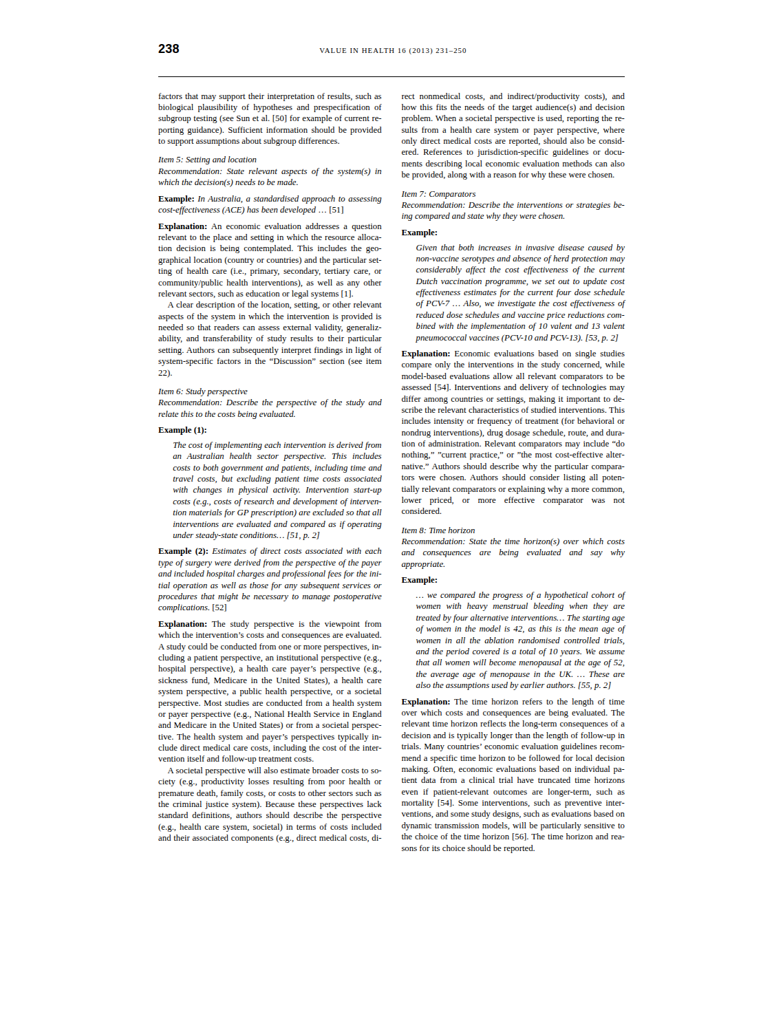238
Value in Health 16 (2013) 231–250
factors that may support their interpretation of results, such as biological plausibility of hypotheses and prespecification of subgroup testing (see Sun et al. [50] for example of current reporting guidance). Sufficient information should be provided to support assumptions about subgroup differences.
Item 5: Setting and location
Recommendation: State relevant aspects of the system(s) in which the decision(s) needs to be made.
Example: In Australia, a standardised approach to assessing cost-effectiveness (ACE) has been developed … [51]
Explanation: An economic evaluation addresses a question relevant to the place and setting in which the resource allocation decision is being contemplated. This includes the geographical location (country or countries) and the particular setting of health care (i.e., primary, secondary, tertiary care, or community/public health interventions), as well as any other relevant sectors, such as education or legal systems [1].
A clear description of the location, setting, or other relevant aspects of the system in which the intervention is provided is needed so that readers can assess external validity, generalizability, and transferability of study results to their particular setting. Authors can subsequently interpret findings in light of system-specific factors in the “Discussion” section (see item 22).
Item 6: Study perspective
Recommendation: Describe the perspective of the study and relate this to the costs being evaluated.
Example (1):
The cost of implementing each intervention is derived from an Australian health sector perspective. This includes costs to both government and patients, including time and travel costs, but excluding patient time costs associated with changes in physical activity. Intervention start-up costs (e.g., costs of research and development of intervention materials for GP prescription) are excluded so that all interventions are evaluated and compared as if operating under steady-state conditions… [51, p. 2]
Example (2): Estimates of direct costs associated with each type of surgery were derived from the perspective of the payer and included hospital charges and professional fees for the initial operation as well as those for any subsequent services or procedures that might be necessary to manage postoperative complications. [52]
Explanation: The study perspective is the viewpoint from which the intervention’s costs and consequences are evaluated. A study could be conducted from one or more perspectives, including a patient perspective, an institutional perspective (e.g., hospital perspective), a health care payer’s perspective (e.g., sickness fund, Medicare in the United States), a health care system perspective, a public health perspective, or a societal perspective. Most studies are conducted from a health system or payer perspective (e.g., National Health Service in England and Medicare in the United States) or from a societal perspective. The health system and payer’s perspectives typically include direct medical care costs, including the cost of the intervention itself and follow-up treatment costs.
A societal perspective will also estimate broader costs to society (e.g., productivity losses resulting from poor health or premature death, family costs, or costs to other sectors such as the criminal justice system). Because these perspectives lack standard definitions, authors should describe the perspective (e.g., health care system, societal) in terms of costs included and their associated components (e.g., direct medical costs, direct nonmedical costs, and indirect/productivity costs), and how this fits the needs of the target audience(s) and decision problem. When a societal perspective is used, reporting the results from a health care system or payer perspective, where only direct medical costs are reported, should also be considered. References to jurisdiction-specific guidelines or documents describing local economic evaluation methods can also be provided, along with a reason for why these were chosen.
Item 7: Comparators
Recommendation: Describe the interventions or strategies being compared and state why they were chosen.
Example:
Given that both increases in invasive disease caused by non-vaccine serotypes and absence of herd protection may considerably affect the cost effectiveness of the current Dutch vaccination programme, we set out to update cost effectiveness estimates for the current four dose schedule of PCV-7 … Also, we investigate the cost effectiveness of reduced dose schedules and vaccine price reductions combined with the implementation of 10 valent and 13 valent pneumococcal vaccines (PCV-10 and PCV-13). [53, p. 2]
Explanation: Economic evaluations based on single studies compare only the interventions in the study concerned, while model-based evaluations allow all relevant comparators to be assessed [54]. Interventions and delivery of technologies may differ among countries or settings, making it important to describe the relevant characteristics of studied interventions. This includes intensity or frequency of treatment (for behavioral or nondrug interventions), drug dosage schedule, route, and duration of administration. Relevant comparators may include “do nothing,” ”current practice,” or ”the most cost-effective alternative.” Authors should describe why the particular comparators were chosen. Authors should consider listing all potentially relevant comparators or explaining why a more common, lower priced, or more effective comparator was not considered.
Item 8: Time horizon
Recommendation: State the time horizon(s) over which costs and consequences are being evaluated and say why appropriate.
Example:
… we compared the progress of a hypothetical cohort of women with heavy menstrual bleeding when they are treated by four alternative interventions… The starting age of women in the model is 42, as this is the mean age of women in all the ablation randomised controlled trials, and the period covered is a total of 10 years. We assume that all women will become menopausal at the age of 52, the average age of menopause in the UK. … These are also the assumptions used by earlier authors. [55, p. 2]
Explanation: The time horizon refers to the length of time over which costs and consequences are being evaluated. The relevant time horizon reflects the long-term consequences of a decision and is typically longer than the length of follow-up in trials. Many countries’ economic evaluation guidelines recommend a specific time horizon to be followed for local decision making. Often, economic evaluations based on individual patient data from a clinical trial have truncated time horizons even if patient-relevant outcomes are longer-term, such as mortality [54]. Some interventions, such as preventive interventions, and some study designs, such as evaluations based on dynamic transmission models, will be particularly sensitive to the choice of the time horizon [56]. The time horizon and reasons for its choice should be reported.